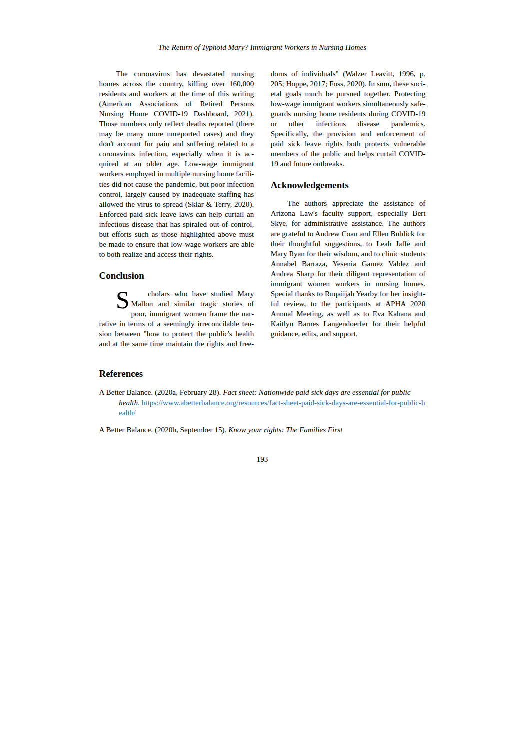The Return of Typhoid Mary? Immigrant Workers in Nursing Homes
The coronavirus has devastated nursing homes across the country, killing over 160,000 residents and workers at the time of this writing (American Associations of Retired Persons Nursing Home COVID-19 Dashboard, 2021). Those numbers only reflect deaths reported (there may be many more unreported cases) and they don't account for pain and suffering related to a coronavirus infection, especially when it is acquired at an older age. Low-wage immigrant workers employed in multiple nursing home facilities did not cause the pandemic, but poor infection control, largely caused by inadequate staffing has allowed the virus to spread (Sklar & Terry, 2020). Enforced paid sick leave laws can help curtail an infectious disease that has spiraled out-of-control, but efforts such as those highlighted above must be made to ensure that low-wage workers are able to both realize and access their rights.
Conclusion
Scholars who have studied Mary Mallon and similar tragic stories of poor, immigrant women frame the narrative in terms of a seemingly irreconcilable tension between "how to protect the public's health and at the same time maintain the rights and freedoms of individuals" (Walzer Leavitt, 1996, p. 205; Hoppe, 2017; Foss, 2020). In sum, these societal goals much be pursued together. Protecting low-wage immigrant workers simultaneously safeguards nursing home residents during COVID-19 or other infectious disease pandemics. Specifically, the provision and enforcement of paid sick leave rights both protects vulnerable members of the public and helps curtail COVID-19 and future outbreaks.
Acknowledgements
The authors appreciate the assistance of Arizona Law's faculty support, especially Bert Skye, for administrative assistance. The authors are grateful to Andrew Coan and Ellen Bublick for their thoughtful suggestions, to Leah Jaffe and Mary Ryan for their wisdom, and to clinic students Annabel Barraza, Yesenia Gamez Valdez and Andrea Sharp for their diligent representation of immigrant women workers in nursing homes. Special thanks to Ruqaiijah Yearby for her insightful review, to the participants at APHA 2020 Annual Meeting, as well as to Eva Kahana and Kaitlyn Barnes Langendoerfer for their helpful guidance, edits, and support.
References
A Better Balance. (2020a, February 28). Fact sheet: Nationwide paid sick days are essential for public health. https://www.abetterbalance.org/resources/fact-sheet-paid-sick-days-are-essential-for-public-health/
A Better Balance. (2020b, September 15). Know your rights: The Families First
193